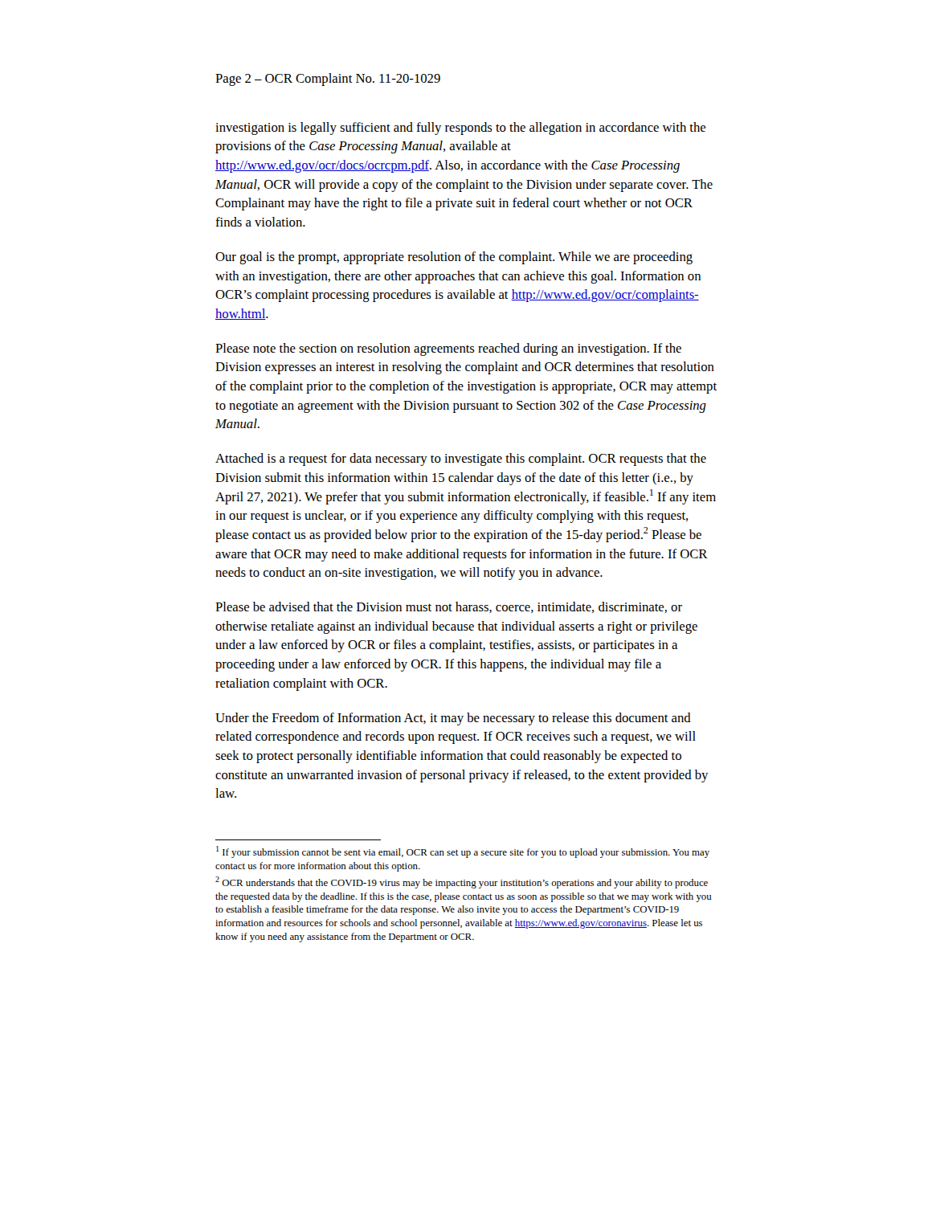Page 2 – OCR Complaint No. 11-20-1029
investigation is legally sufficient and fully responds to the allegation in accordance with the provisions of the Case Processing Manual, available at http://www.ed.gov/ocr/docs/ocrcpm.pdf. Also, in accordance with the Case Processing Manual, OCR will provide a copy of the complaint to the Division under separate cover. The Complainant may have the right to file a private suit in federal court whether or not OCR finds a violation.
Our goal is the prompt, appropriate resolution of the complaint. While we are proceeding with an investigation, there are other approaches that can achieve this goal. Information on OCR’s complaint processing procedures is available at http://www.ed.gov/ocr/complaints-how.html.
Please note the section on resolution agreements reached during an investigation. If the Division expresses an interest in resolving the complaint and OCR determines that resolution of the complaint prior to the completion of the investigation is appropriate, OCR may attempt to negotiate an agreement with the Division pursuant to Section 302 of the Case Processing Manual.
Attached is a request for data necessary to investigate this complaint. OCR requests that the Division submit this information within 15 calendar days of the date of this letter (i.e., by April 27, 2021). We prefer that you submit information electronically, if feasible.1 If any item in our request is unclear, or if you experience any difficulty complying with this request, please contact us as provided below prior to the expiration of the 15-day period.2 Please be aware that OCR may need to make additional requests for information in the future. If OCR needs to conduct an on-site investigation, we will notify you in advance.
Please be advised that the Division must not harass, coerce, intimidate, discriminate, or otherwise retaliate against an individual because that individual asserts a right or privilege under a law enforced by OCR or files a complaint, testifies, assists, or participates in a proceeding under a law enforced by OCR. If this happens, the individual may file a retaliation complaint with OCR.
Under the Freedom of Information Act, it may be necessary to release this document and related correspondence and records upon request. If OCR receives such a request, we will seek to protect personally identifiable information that could reasonably be expected to constitute an unwarranted invasion of personal privacy if released, to the extent provided by law.
1 If your submission cannot be sent via email, OCR can set up a secure site for you to upload your submission. You may contact us for more information about this option.
2 OCR understands that the COVID-19 virus may be impacting your institution’s operations and your ability to produce the requested data by the deadline. If this is the case, please contact us as soon as possible so that we may work with you to establish a feasible timeframe for the data response. We also invite you to access the Department’s COVID-19 information and resources for schools and school personnel, available at https://www.ed.gov/coronavirus. Please let us know if you need any assistance from the Department or OCR.